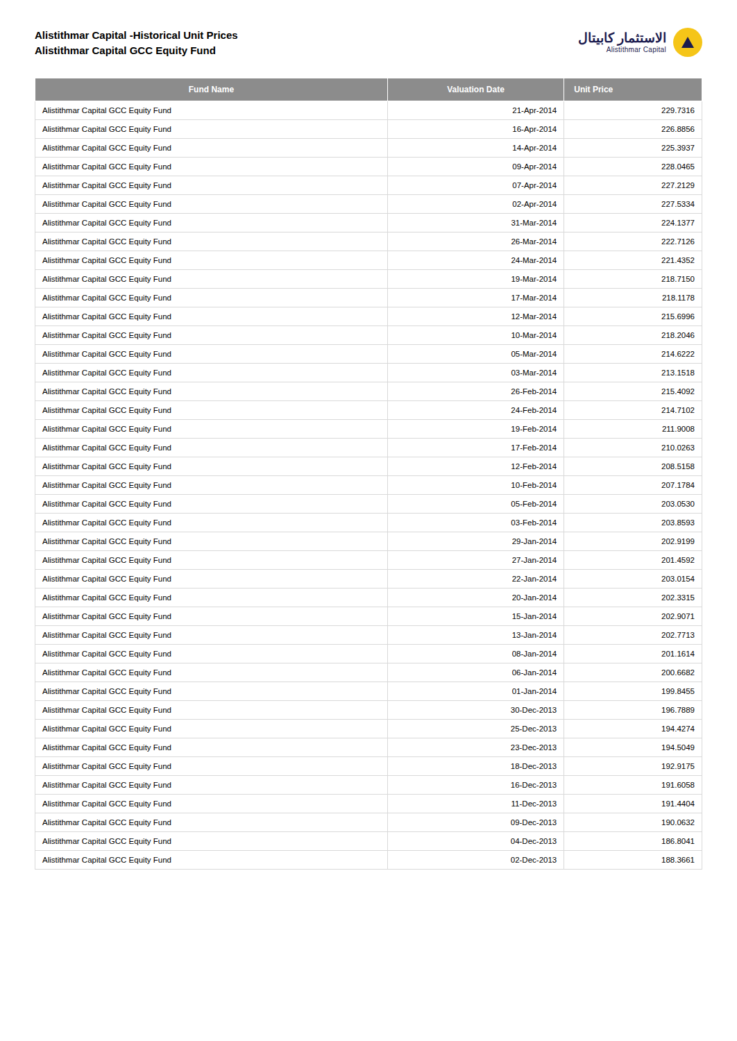Alistithmar Capital -Historical Unit Prices
Alistithmar Capital GCC Equity Fund
الاستثمار كابيتال
Alistithmar Capital
| Fund Name | Valuation Date | Unit Price |
| --- | --- | --- |
| Alistithmar Capital GCC Equity Fund | 21-Apr-2014 | 229.7316 |
| Alistithmar Capital GCC Equity Fund | 16-Apr-2014 | 226.8856 |
| Alistithmar Capital GCC Equity Fund | 14-Apr-2014 | 225.3937 |
| Alistithmar Capital GCC Equity Fund | 09-Apr-2014 | 228.0465 |
| Alistithmar Capital GCC Equity Fund | 07-Apr-2014 | 227.2129 |
| Alistithmar Capital GCC Equity Fund | 02-Apr-2014 | 227.5334 |
| Alistithmar Capital GCC Equity Fund | 31-Mar-2014 | 224.1377 |
| Alistithmar Capital GCC Equity Fund | 26-Mar-2014 | 222.7126 |
| Alistithmar Capital GCC Equity Fund | 24-Mar-2014 | 221.4352 |
| Alistithmar Capital GCC Equity Fund | 19-Mar-2014 | 218.7150 |
| Alistithmar Capital GCC Equity Fund | 17-Mar-2014 | 218.1178 |
| Alistithmar Capital GCC Equity Fund | 12-Mar-2014 | 215.6996 |
| Alistithmar Capital GCC Equity Fund | 10-Mar-2014 | 218.2046 |
| Alistithmar Capital GCC Equity Fund | 05-Mar-2014 | 214.6222 |
| Alistithmar Capital GCC Equity Fund | 03-Mar-2014 | 213.1518 |
| Alistithmar Capital GCC Equity Fund | 26-Feb-2014 | 215.4092 |
| Alistithmar Capital GCC Equity Fund | 24-Feb-2014 | 214.7102 |
| Alistithmar Capital GCC Equity Fund | 19-Feb-2014 | 211.9008 |
| Alistithmar Capital GCC Equity Fund | 17-Feb-2014 | 210.0263 |
| Alistithmar Capital GCC Equity Fund | 12-Feb-2014 | 208.5158 |
| Alistithmar Capital GCC Equity Fund | 10-Feb-2014 | 207.1784 |
| Alistithmar Capital GCC Equity Fund | 05-Feb-2014 | 203.0530 |
| Alistithmar Capital GCC Equity Fund | 03-Feb-2014 | 203.8593 |
| Alistithmar Capital GCC Equity Fund | 29-Jan-2014 | 202.9199 |
| Alistithmar Capital GCC Equity Fund | 27-Jan-2014 | 201.4592 |
| Alistithmar Capital GCC Equity Fund | 22-Jan-2014 | 203.0154 |
| Alistithmar Capital GCC Equity Fund | 20-Jan-2014 | 202.3315 |
| Alistithmar Capital GCC Equity Fund | 15-Jan-2014 | 202.9071 |
| Alistithmar Capital GCC Equity Fund | 13-Jan-2014 | 202.7713 |
| Alistithmar Capital GCC Equity Fund | 08-Jan-2014 | 201.1614 |
| Alistithmar Capital GCC Equity Fund | 06-Jan-2014 | 200.6682 |
| Alistithmar Capital GCC Equity Fund | 01-Jan-2014 | 199.8455 |
| Alistithmar Capital GCC Equity Fund | 30-Dec-2013 | 196.7889 |
| Alistithmar Capital GCC Equity Fund | 25-Dec-2013 | 194.4274 |
| Alistithmar Capital GCC Equity Fund | 23-Dec-2013 | 194.5049 |
| Alistithmar Capital GCC Equity Fund | 18-Dec-2013 | 192.9175 |
| Alistithmar Capital GCC Equity Fund | 16-Dec-2013 | 191.6058 |
| Alistithmar Capital GCC Equity Fund | 11-Dec-2013 | 191.4404 |
| Alistithmar Capital GCC Equity Fund | 09-Dec-2013 | 190.0632 |
| Alistithmar Capital GCC Equity Fund | 04-Dec-2013 | 186.8041 |
| Alistithmar Capital GCC Equity Fund | 02-Dec-2013 | 188.3661 |